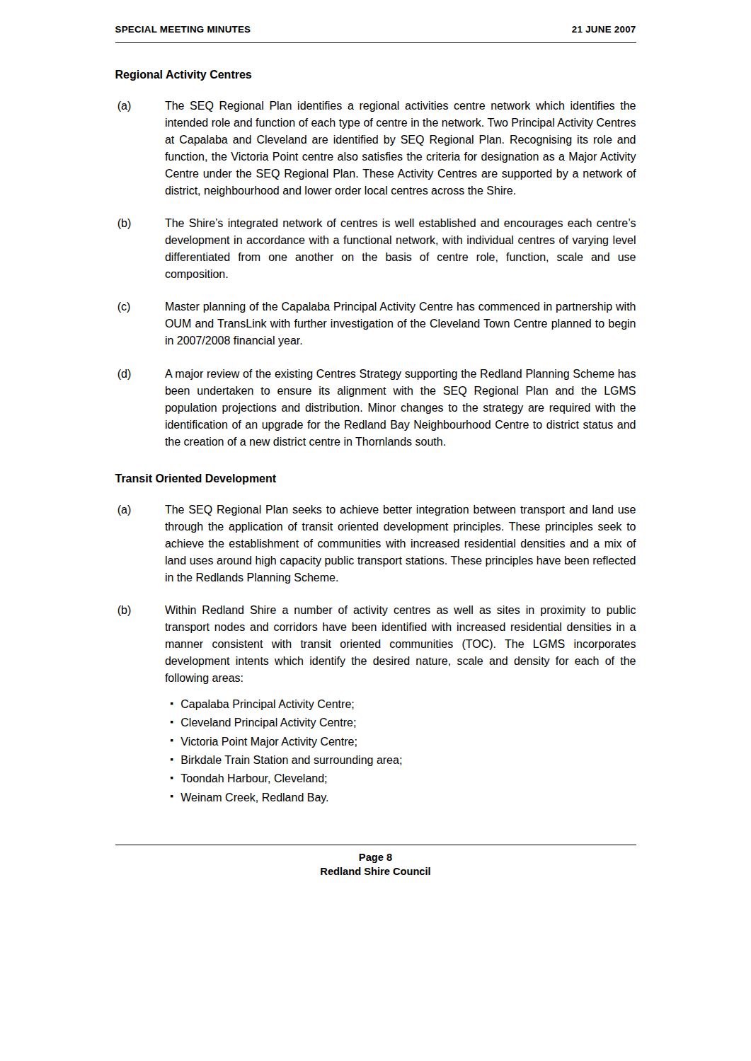SPECIAL MEETING MINUTES 21 JUNE 2007
Regional Activity Centres
(a) The SEQ Regional Plan identifies a regional activities centre network which identifies the intended role and function of each type of centre in the network. Two Principal Activity Centres at Capalaba and Cleveland are identified by SEQ Regional Plan. Recognising its role and function, the Victoria Point centre also satisfies the criteria for designation as a Major Activity Centre under the SEQ Regional Plan. These Activity Centres are supported by a network of district, neighbourhood and lower order local centres across the Shire.
(b) The Shire’s integrated network of centres is well established and encourages each centre’s development in accordance with a functional network, with individual centres of varying level differentiated from one another on the basis of centre role, function, scale and use composition.
(c) Master planning of the Capalaba Principal Activity Centre has commenced in partnership with OUM and TransLink with further investigation of the Cleveland Town Centre planned to begin in 2007/2008 financial year.
(d) A major review of the existing Centres Strategy supporting the Redland Planning Scheme has been undertaken to ensure its alignment with the SEQ Regional Plan and the LGMS population projections and distribution. Minor changes to the strategy are required with the identification of an upgrade for the Redland Bay Neighbourhood Centre to district status and the creation of a new district centre in Thornlands south.
Transit Oriented Development
(a) The SEQ Regional Plan seeks to achieve better integration between transport and land use through the application of transit oriented development principles. These principles seek to achieve the establishment of communities with increased residential densities and a mix of land uses around high capacity public transport stations. These principles have been reflected in the Redlands Planning Scheme.
(b) Within Redland Shire a number of activity centres as well as sites in proximity to public transport nodes and corridors have been identified with increased residential densities in a manner consistent with transit oriented communities (TOC). The LGMS incorporates development intents which identify the desired nature, scale and density for each of the following areas:
Capalaba Principal Activity Centre;
Cleveland Principal Activity Centre;
Victoria Point Major Activity Centre;
Birkdale Train Station and surrounding area;
Toondah Harbour, Cleveland;
Weinam Creek, Redland Bay.
Page 8
Redland Shire Council